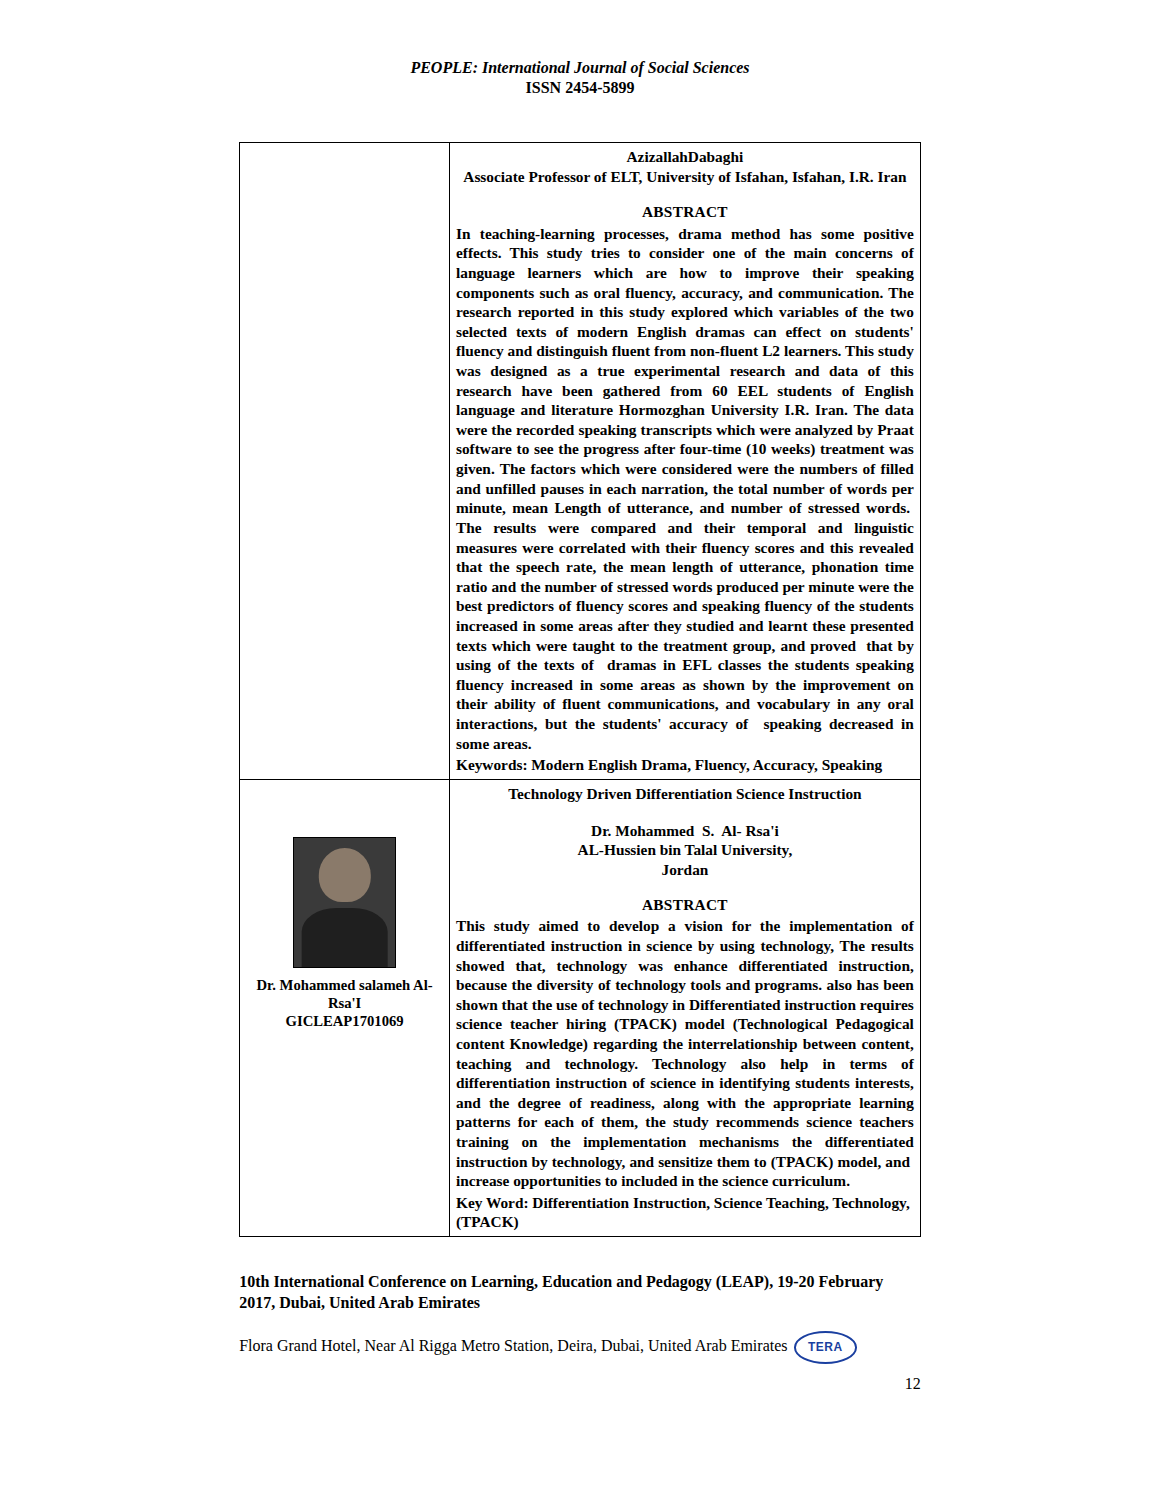PEOPLE: International Journal of Social Sciences
ISSN 2454-5899
| | AzizallahDabaghi Associate Professor of ELT, University of Isfahan, Isfahan, I.R. Iran ABSTRACT In teaching-learning processes, drama method has some positive effects. This study tries to consider one of the main concerns of language learners which are how to improve their speaking components such as oral fluency, accuracy, and communication. The research reported in this study explored which variables of the two selected texts of modern English dramas can effect on students' fluency and distinguish fluent from non-fluent L2 learners. This study was designed as a true experimental research and data of this research have been gathered from 60 EEL students of English language and literature Hormozghan University I.R. Iran. The data were the recorded speaking transcripts which were analyzed by Praat software to see the progress after four-time (10 weeks) treatment was given. The factors which were considered were the numbers of filled and unfilled pauses in each narration, the total number of words per minute, mean Length of utterance, and number of stressed words. The results were compared and their temporal and linguistic measures were correlated with their fluency scores and this revealed that the speech rate, the mean length of utterance, phonation time ratio and the number of stressed words produced per minute were the best predictors of fluency scores and speaking fluency of the students increased in some areas after they studied and learnt these presented texts which were taught to the treatment group, and proved that by using of the texts of dramas in EFL classes the students speaking fluency increased in some areas as shown by the improvement on their ability of fluent communications, and vocabulary in any oral interactions, but the students' accuracy of speaking decreased in some areas. Keywords: Modern English Drama, Fluency, Accuracy, Speaking |
| Dr. Mohammed salameh Al-Rsa'I GICLEAP1701069 | Technology Driven Differentiation Science Instruction Dr. Mohammed S. Al- Rsa'i AL-Hussien bin Talal University, Jordan ABSTRACT This study aimed to develop a vision for the implementation of differentiated instruction in science by using technology, The results showed that, technology was enhance differentiated instruction, because the diversity of technology tools and programs. also has been shown that the use of technology in Differentiated instruction requires science teacher hiring (TPACK) model (Technological Pedagogical content Knowledge) regarding the interrelationship between content, teaching and technology. Technology also help in terms of differentiation instruction of science in identifying students interests, and the degree of readiness, along with the appropriate learning patterns for each of them, the study recommends science teachers training on the implementation mechanisms the differentiated instruction by technology, and sensitize them to (TPACK) model, and increase opportunities to included in the science curriculum. Key Word: Differentiation Instruction, Science Teaching, Technology, (TPACK) |
10th International Conference on Learning, Education and Pedagogy (LEAP), 19-20 February 2017, Dubai, United Arab Emirates
Flora Grand Hotel, Near Al Rigga Metro Station, Deira, Dubai, United Arab EmiratesTERA
12